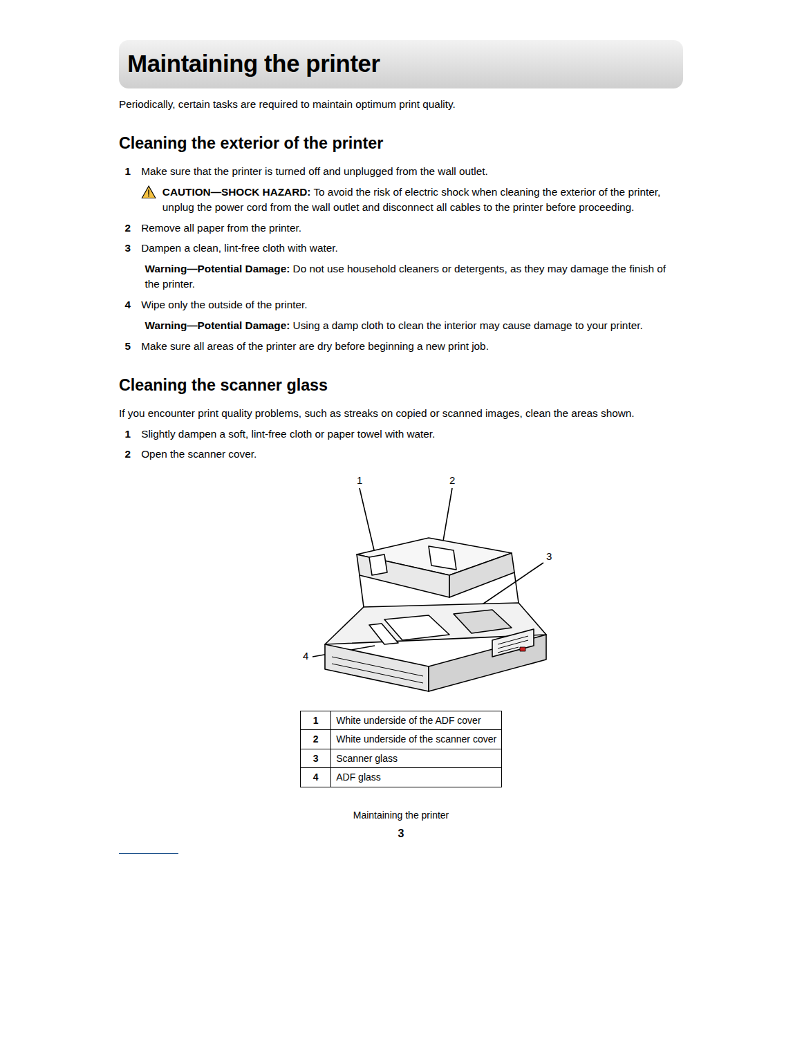Maintaining the printer
Periodically, certain tasks are required to maintain optimum print quality.
Cleaning the exterior of the printer
Make sure that the printer is turned off and unplugged from the wall outlet.
CAUTION—SHOCK HAZARD: To avoid the risk of electric shock when cleaning the exterior of the printer, unplug the power cord from the wall outlet and disconnect all cables to the printer before proceeding.
Remove all paper from the printer.
Dampen a clean, lint-free cloth with water.
Warning—Potential Damage: Do not use household cleaners or detergents, as they may damage the finish of the printer.
Wipe only the outside of the printer.
Warning—Potential Damage: Using a damp cloth to clean the interior may cause damage to your printer.
Make sure all areas of the printer are dry before beginning a new print job.
Cleaning the scanner glass
If you encounter print quality problems, such as streaks on copied or scanned images, clean the areas shown.
Slightly dampen a soft, lint-free cloth or paper towel with water.
Open the scanner cover.
1 2 3 4
| 1 | White underside of the ADF cover |
| 2 | White underside of the scanner cover |
| 3 | Scanner glass |
| 4 | ADF glass |
Maintaining the printer
3